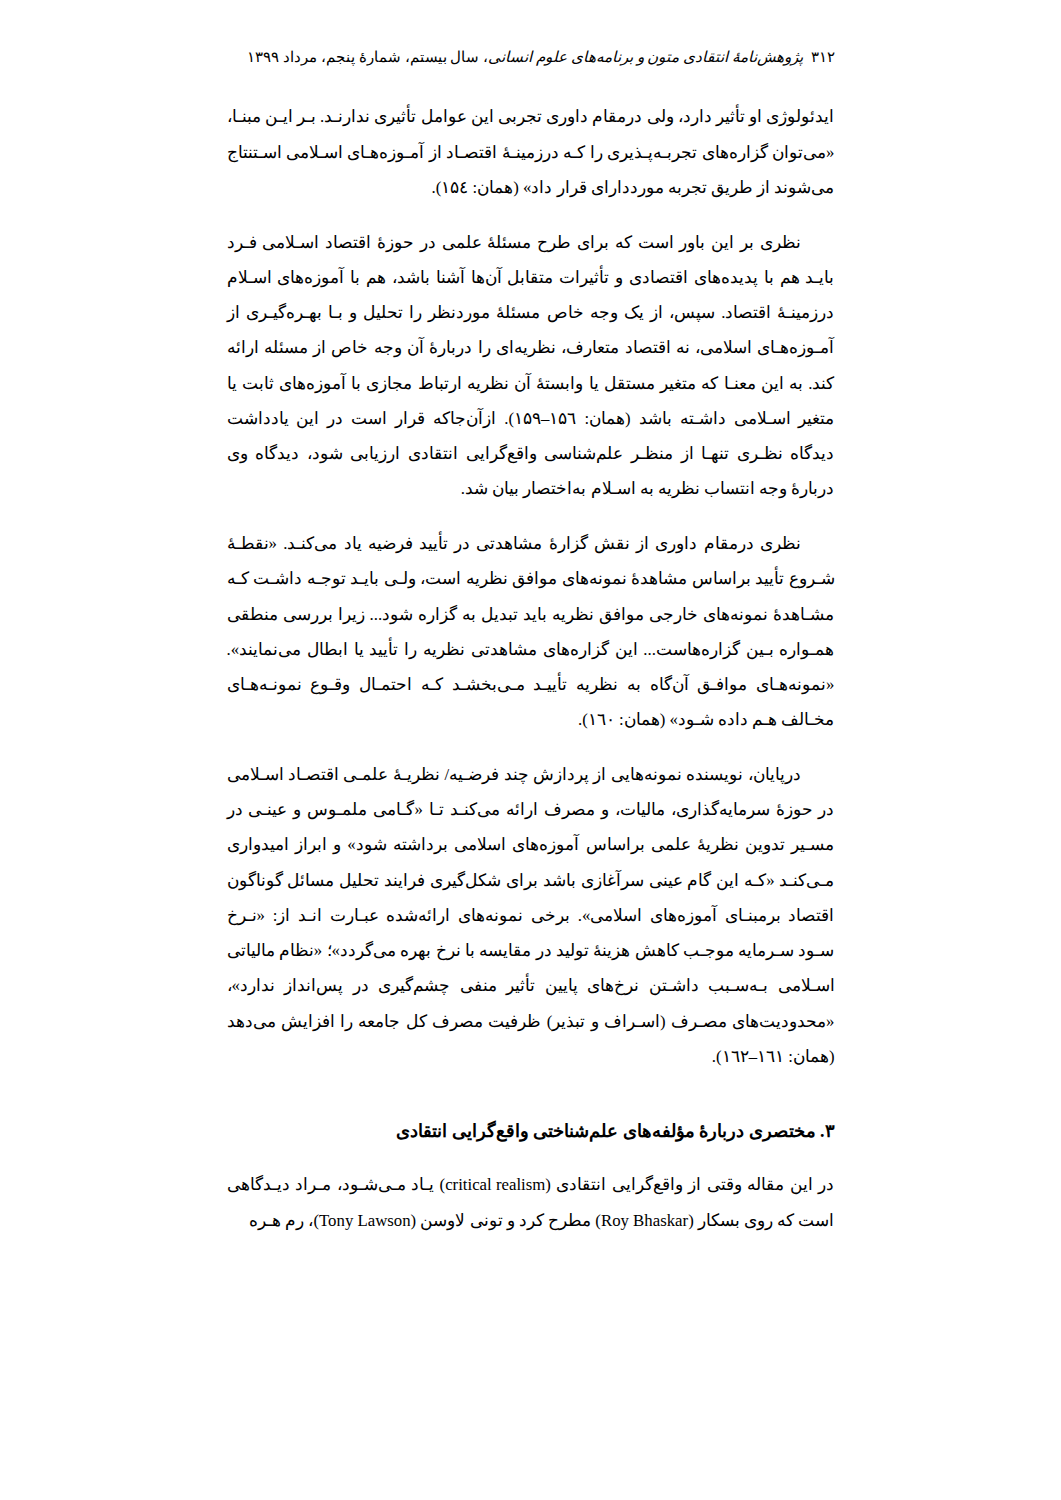۳۱۲ پژوهش‌نامۀ انتقادی متون و برنامه‌های علوم انسانی، سال بیستم، شمارۀ پنجم، مرداد ۱۳۹۹
ایدئولوژی او تأثیر دارد، ولی درمقام داوری تجربی این عوامل تأثیری ندارنـد. بـر ایـن مبنـا، «می‌توان گزاره‌های تجربـه‌پـذیری را کـه درزمینـۀ اقتصـاد از آمـوزه‌هـای اسـلامی اسـتنتاج می‌شوند از طریق تجربه مورددارای قرار داد» (همان: ۱۵٤).
نظری بر این باور است که برای طرح مسئلۀ علمی در حوزۀ اقتصاد اسـلامی فـرد بایـد هم با پدیده‌های اقتصادی و تأثیرات متقابل آن‌ها آشنا باشد، هم با آموزه‌های اسـلام درزمینـۀ اقتصاد. سپس، از یک وجه خاص مسئلۀ موردنظر را تحلیل و بـا بهـره‌گیـری از آمـوزه‌هـای اسلامی، نه اقتصاد متعارف، نظریه‌ای را دربارۀ آن وجه خاص از مسئله ارائه کند. به این معنـا که متغیر مستقل یا وابستۀ آن نظریه ارتباط مجازی با آموزه‌های ثابت یا متغیر اسـلامی داشـته باشد (همان: ۱۵٦–۱۵۹). ازآن‌جاکه قرار است در این یادداشت دیدگاه نظـری تنهـا از منظـر علم‌شناسی واقع‌گرایی انتقادی ارزیابی شود، دیدگاه وی دربارۀ وجه انتساب نظریه به اسـلام به‌اختصار بیان شد.
نظری درمقام داوری از نقش گزارۀ مشاهدتی در تأیید فرضیه یاد می‌کنـد. «نقطـۀ شـروع تأیید براساس مشاهدۀ نمونه‌های موافق نظریه است، ولـی بایـد توجـه داشـت کـه مشـاهدۀ نمونه‌های خارجی موافق نظریه باید تبدیل به گزاره شود... زیرا بررسی منطقی همـواره بـین گزاره‌هاست... این گزاره‌های مشاهدتی نظریه را تأیید یا ابطال می‌نمایند». «نمونه‌هـای موافـق آن‌گاه به نظریه تأییـد مـی‌بخشـد کـه احتمـال وقـوع نمونـه‌هـای مخـالف هـم داده شـود» (همان: ۱٦۰).
درپایان، نویسنده نمونه‌هایی از پردازش چند فرضـیه/ نظریـۀ علمـی اقتصـاد اسـلامی در حوزۀ سرمایه‌گذاری، مالیات، و مصرف ارائه می‌کنـد تـا «گـامی ملمـوس و عینـی در مسـیر تدوین نظریۀ علمی براساس آموزه‌های اسلامی برداشته شود» و ابراز امیدواری مـی‌کنـد «کـه این گام عینی سرآغازی باشد برای شکل‌گیری فرایند تحلیل مسائل گوناگون اقتصاد برمبنـای آموزه‌های اسلامی». برخی نمونه‌های ارائه‌شده عبـارت انـد از: «نـرخ سـود سـرمایه موجـب کاهش هزینۀ تولید در مقایسه با نرخ بهره می‌گردد»؛ «نظام مالیاتی اسـلامی بـه‌سـبب داشـتن نرخ‌های پایین تأثیر منفی چشم‌گیری در پس‌انداز ندارد»، «محدودیت‌های مصـرف (اسـراف و تبذیر) ظرفیت مصرف کل جامعه را افزایش می‌دهد (همان: ۱٦۱–۱٦۲).
۳. مختصری دربارۀ مؤلفه‌های علم‌شناختی واقع‌گرایی انتقادی
در این مقاله وقتی از واقع‌گرایی انتقادی (critical realism) یـاد مـی‌شـود، مـراد دیـدگاهی است که روی بسکار (Roy Bhaskar) مطرح کرد و تونی لاوسن (Tony Lawson)، رم هـره